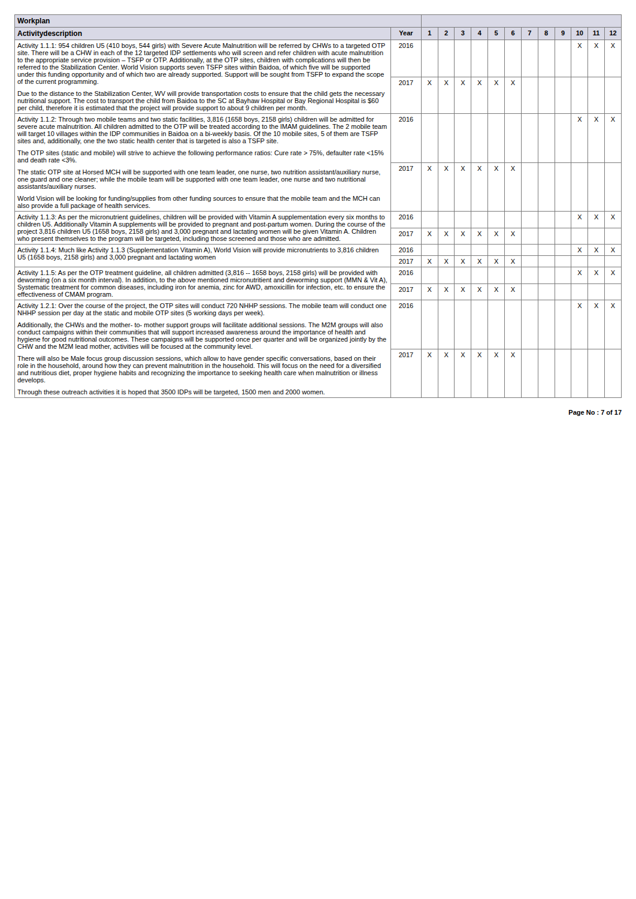| Workplan | |
| --- | --- |
| Activitydescription | Year | 1 | 2 | 3 | 4 | 5 | 6 | 7 | 8 | 9 | 10 | 11 | 12 |
| Activity 1.1.1: 954 children U5 (410 boys, 544 girls) with Severe Acute Malnutrition will be referred by CHWs to a targeted OTP site. There will be a CHW in each of the 12 targeted IDP settlements who will screen and refer children with acute malnutrition to the appropriate service provision – TSFP or OTP. Additionally, at the OTP sites, children with complications will then be referred to the Stabilization Center. World Vision supports seven TSFP sites within Baidoa, of which five will be supported under this funding opportunity and of which two are already supported. Support will be sought from TSFP to expand the scope of the current programming. Due to the distance to the Stabilization Center, WV will provide transportation costs to ensure that the child gets the necessary nutritional support. The cost to transport the child from Baidoa to the SC at Bayhaw Hospital or Bay Regional Hospital is $60 per child, therefore it is estimated that the project will provide support to about 9 children per month. | 2016 | | | | | | | | | | X | X | X |
| 2017 | X | X | X | X | X | X | | | | | | |
| Activity 1.1.2: Through two mobile teams and two static facilities, 3,816 (1658 boys, 2158 girls) children will be admitted for severe acute malnutrition. All children admitted to the OTP will be treated according to the IMAM guidelines. The 2 mobile team will target 10 villages within the IDP communities in Baidoa on a bi-weekly basis. Of the 10 mobile sites, 5 of them are TSFP sites and, additionally, one the two static health center that is targeted is also a TSFP site. The OTP sites (static and mobile) will strive to achieve the following performance ratios: Cure rate > 75%, defaulter rate <15% and death rate <3%. The static OTP site at Horsed MCH will be supported with one team leader, one nurse, two nutrition assistant/auxiliary nurse, one guard and one cleaner; while the mobile team will be supported with one team leader, one nurse and two nutritional assistants/auxiliary nurses. World Vision will be looking for funding/supplies from other funding sources to ensure that the mobile team and the MCH can also provide a full package of health services. | 2016 | | | | | | | | | | X | X | X |
| 2017 | X | X | X | X | X | X | | | | | | |
| Activity 1.1.3: As per the micronutrient guidelines, children will be provided with Vitamin A supplementation every six months to children U5. Additionally Vitamin A supplements will be provided to pregnant and post-partum women. During the course of the project 3,816 children U5 (1658 boys, 2158 girls) and 3,000 pregnant and lactating women will be given Vitamin A. Children who present themselves to the program will be targeted, including those screened and those who are admitted. | 2016 | | | | | | | | | | X | X | X |
| 2017 | X | X | X | X | X | X | | | | | | |
| Activity 1.1.4: Much like Activity 1.1.3 (Supplementation Vitamin A), World Vision will provide micronutrients to 3,816 children U5 (1658 boys, 2158 girls) and 3,000 pregnant and lactating women | 2016 | | | | | | | | | | X | X | X |
| 2017 | X | X | X | X | X | X | | | | | | |
| Activity 1.1.5: As per the OTP treatment guideline, all children admitted (3,816 -- 1658 boys, 2158 girls) will be provided with deworming (on a six month interval). In addition, to the above mentioned micronutritient and deworming support (MMN & Vit A), Systematic treatment for common diseases, including iron for anemia, zinc for AWD, amoxicillin for infection, etc. to ensure the effectiveness of CMAM program. | 2016 | | | | | | | | | | X | X | X |
| 2017 | X | X | X | X | X | X | | | | | | |
| Activity 1.2.1: Over the course of the project, the OTP sites will conduct 720 NHHP sessions. The mobile team will conduct one NHHP session per day at the static and mobile OTP sites (5 working days per week). Additionally, the CHWs and the mother- to- mother support groups will facilitate additional sessions. The M2M groups will also conduct campaigns within their communities that will support increased awareness around the importance of health and hygiene for good nutritional outcomes. These campaigns will be supported once per quarter and will be organized jointly by the CHW and the M2M lead mother, activities will be focused at the community level. There will also be Male focus group discussion sessions, which allow to have gender specific conversations, based on their role in the household, around how they can prevent malnutrition in the household. This will focus on the need for a diversified and nutritious diet, proper hygiene habits and recognizing the importance to seeking health care when malnutrition or illness develops. Through these outreach activities it is hoped that 3500 IDPs will be targeted, 1500 men and 2000 women. | 2016 | | | | | | | | | | X | X | X |
| 2017 | X | X | X | X | X | X | | | | | | |
Page No : 7 of 17